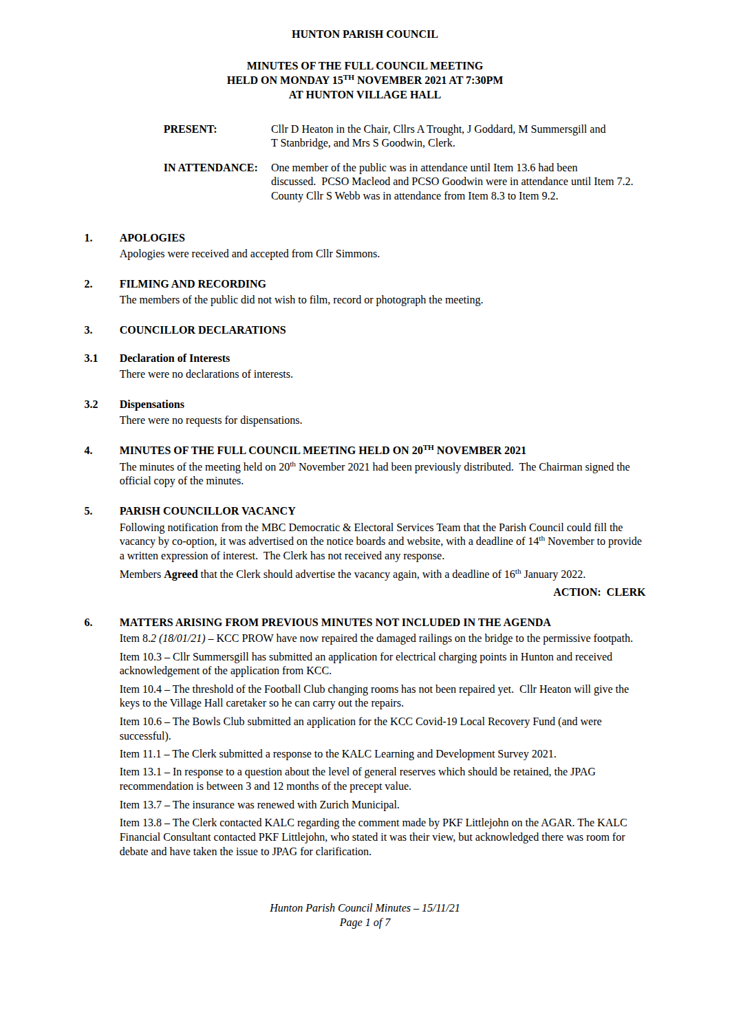Hunton Parish Council
Minutes of the Full Council Meeting
Held on Monday 15th November 2021 at 7:30pm
at Hunton Village Hall
| Present: | Cllr D Heaton in the Chair, Cllrs A Trought, J Goddard, M Summersgill and T Stanbridge, and Mrs S Goodwin, Clerk. |
| In attendance: | One member of the public was in attendance until Item 13.6 had been discussed. PCSO Macleod and PCSO Goodwin were in attendance until Item 7.2. County Cllr S Webb was in attendance from Item 8.3 to Item 9.2. |
1.
Apologies
Apologies were received and accepted from Cllr Simmons.
2.
Filming and Recording
The members of the public did not wish to film, record or photograph the meeting.
3.
Councillor Declarations
3.1
Declaration of Interests
There were no declarations of interests.
3.2
Dispensations
There were no requests for dispensations.
4.
Minutes of the Full Council Meeting held on 20th November 2021
The minutes of the meeting held on 20th November 2021 had been previously distributed. The Chairman signed the official copy of the minutes.
5.
Parish Councillor Vacancy
Following notification from the MBC Democratic & Electoral Services Team that the Parish Council could fill the vacancy by co-option, it was advertised on the notice boards and website, with a deadline of 14th November to provide a written expression of interest. The Clerk has not received any response.
Members Agreed that the Clerk should advertise the vacancy again, with a deadline of 16th January 2022.
Action: Clerk
6.
Matters Arising from Previous Minutes not included in the Agenda
Item 8.2 (18/01/21) – KCC PROW have now repaired the damaged railings on the bridge to the permissive footpath.
Item 10.3 – Cllr Summersgill has submitted an application for electrical charging points in Hunton and received acknowledgement of the application from KCC.
Item 10.4 – The threshold of the Football Club changing rooms has not been repaired yet. Cllr Heaton will give the keys to the Village Hall caretaker so he can carry out the repairs.
Item 10.6 – The Bowls Club submitted an application for the KCC Covid-19 Local Recovery Fund (and were successful).
Item 11.1 – The Clerk submitted a response to the KALC Learning and Development Survey 2021.
Item 13.1 – In response to a question about the level of general reserves which should be retained, the JPAG recommendation is between 3 and 12 months of the precept value.
Item 13.7 – The insurance was renewed with Zurich Municipal.
Item 13.8 – The Clerk contacted KALC regarding the comment made by PKF Littlejohn on the AGAR. The KALC Financial Consultant contacted PKF Littlejohn, who stated it was their view, but acknowledged there was room for debate and have taken the issue to JPAG for clarification.
Hunton Parish Council Minutes – 15/11/21
Page 1 of 7